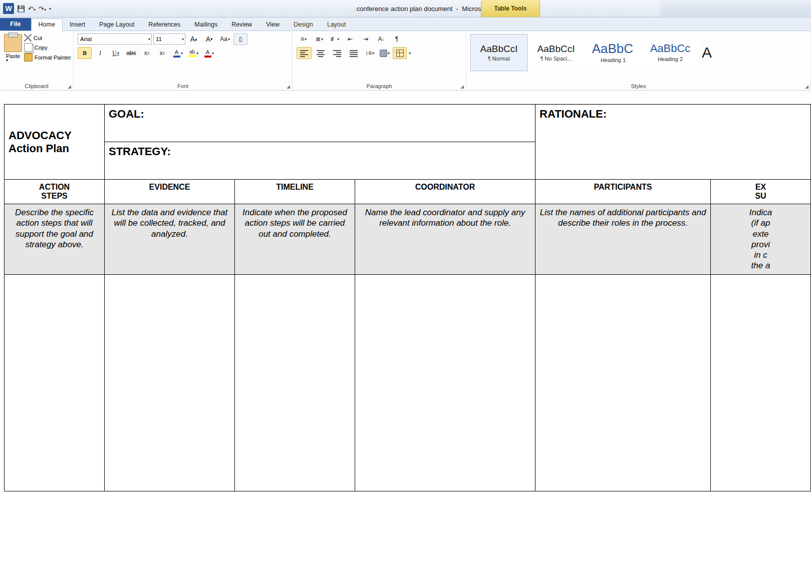W
💾 ↶▾ ↷▾ ▾
conference action plan document - Microsoft Word
Table Tools
File
Home
Insert
Page Layout
References
Mailings
Review
View
Design
Layout
Paste▾
Cut
Copy
Format Painter
Clipboard◢
Arial▾
11▾
A▴
A▾
Aa▾
▯
B
I
U▾
abc
x2
x2
A ▾
ab ▾
A ▾
Font◢
≡▾
≣▾
≢▾
⇤
⇥
A↓
¶
↕≡▾
▾
▾
Paragraph◢
AaBbCcI
¶ Normal
AaBbCcI
¶ No Spaci...
AaBbC 
Heading 1
AaBbCc
Heading 2
A
Styles◢
| ADVOCACY Action Plan | GOAL: | RATIONALE: |
| STRATEGY: |
| ACTION STEPS | EVIDENCE | TIMELINE | COORDINATOR | PARTICIPANTS | EX SU |
| Describe the specific action steps that will support the goal and strategy above. | List the data and evidence that will be collected, tracked, and analyzed. | Indicate when the proposed action steps will be carried out and completed. | Name the lead coordinator and supply any relevant information about the role. | List the names of additional participants and describe their roles in the process. | Indica (if ap exte provi in c the a |